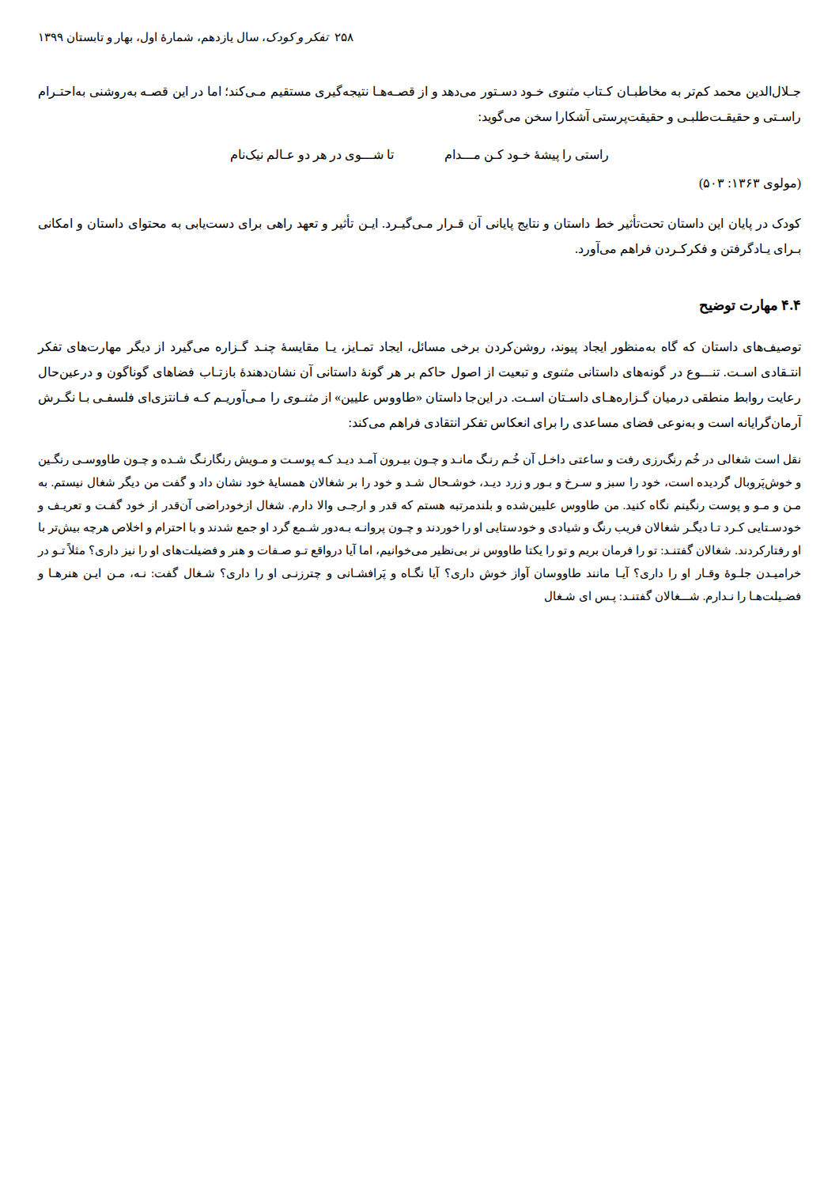۲۵۸ تفکر و کودک، سال یازدهم، شمارهٔ اول، بهار و تابستان ۱۳۹۹
جـلال‌الدین محمد کم‌تر به مخاطبـان کـتاب مثنوی خـود دسـتور می‌دهد و از قصـه‌هـا نتیجه‌گیری مستقیم مـی‌کند؛ اما در این قصـه به‌روشنی به‌احتـرام راسـتی و حقیقـت‌طلبـی و حقیقت‌پرستی آشکارا سخن می‌گوید:
راستی را پیشهٔ خـود کـن مـــدام تا شـــوی در هر دو عـالم نیک‌نام
(مولوی ۱۳۶۳: ۵۰۳)
کودک در پایان این داستان تحت‌تأثیر خط داستان و نتایج پایانی آن قـرار مـی‌گیـرد. ایـن تأثیر و تعهد راهی برای دست‌یابی به محتوای داستان و امکانی بـرای یـادگرفتن و فکرکـردن فراهم می‌آورد.
۴.۴ مهارت توضیح
توصیف‌های داستان که گاه به‌منظور ایجاد پیوند، روشن‌کردن برخی مسائل، ایجاد تمـایز، یـا مقایسهٔ چنـد گـزاره می‌گیرد از دیگر مهارت‌های تفکر انتـقادی اسـت. تنـــوع در گونه‌های داستانی مثنوی و تبعیت از اصول حاکم بر هر گونهٔ داستانی آن نشان‌دهندهٔ بازتـاب فضاهای گوناگون و درعین‌حال رعایت روابط منطقی درمیان گـزاره‌هـای داسـتان اسـت. در این‌جا داستان «طاووس علیین» از مثنـوی را مـی‌آوریـم کـه فـانتزی‌ای فلسفـی بـا نگـرش آرمان‌گرایانه است و به‌نوعی فضای مساعدی را برای انعکاس تفکر انتقادی فراهم می‌کند:
نقل است شغالی در خُم رنگ‌رزی رفت و ساعتی داخـل آن خُـم رنـگ مانـد و چـون بیـرون آمـد دیـد کـه پوسـت و مـویش رنگارنـگ شـده و چـون طاووسـی رنگـین و خوش‌پَروبال گردیده است، خود را سبز و سـرخ و بـور و زرد دیـد، خوشـحال شـد و خود را بر شغالان همسایهٔ خود نشان داد و گفت من دیگر شغال نیستم. به مـن و مـو و پوست رنگینم نگاه کنید. من طاووس علیین‌شده و بلندمرتبه هستم که قدر و ارجـی والا دارم. شغال ازخودراضی آن‌قدر از خود گفـت و تعریـف و خودسـتایی کـرد تـا دیگـر شغالان فریب رنگ و شیادی و خودستایی او را خوردند و چـون پروانـه بـه‌دور شـمع گرد او جمع شدند و با احترام و اخلاص هرچه بیش‌تر با او رفتارکردند. شغالان گفتنـد: تو را فرمان بریم و تو را یکتا طاووس نر بی‌نظیر می‌خوانیم، اما آیا درواقع تـو صـفات و هنر و فضیلت‌های او را نیز داری؟ مثلاً تـو در خرامیـدن جلـوهٔ وقـار او را داری؟ آیـا مانند طاووسان آواز خوش داری؟ آیا نگـاه و پَرافشـانی و چترزنـی او را داری؟ شـغال گفت: نـه، مـن ایـن هنرهـا و فضـیلت‌هـا را نـدارم. شـــغالان گفتنـد: پـس ای شـغال